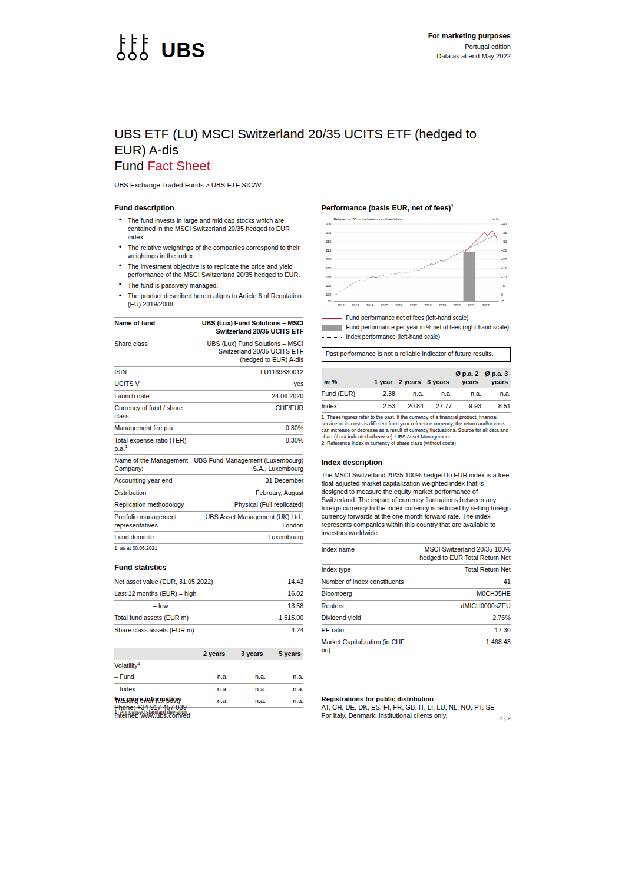UBS
For marketing purposes
Portugal edition
Data as at end-May 2022
UBS ETF (LU) MSCI Switzerland 20/35 UCITS ETF (hedged to EUR) A-dis
Fund Fact Sheet
UBS Exchange Traded Funds > UBS ETF SICAV
Fund description
The fund invests in large and mid cap stocks which are contained in the MSCI Switzerland 20/35 hedged to EUR index.
The relative weightings of the companies correspond to their weightings in the index.
The investment objective is to replicate the price and yield performance of the MSCI Switzerland 20/35 hedged to EUR.
The fund is passively managed.
The product described herein aligns to Article 6 of Regulation (EU) 2019/2088.
| Name of fund | UBS (Lux) Fund Solutions – MSCI Switzerland 20/35 UCITS ETF |
| Share class | UBS (Lux) Fund Solutions – MSCI Switzerland 20/35 UCITS ETF (hedged to EUR) A-dis |
| ISIN | LU1169830012 |
| UCITS V | yes |
| Launch date | 24.06.2020 |
| Currency of fund / share class | CHF/EUR |
| Management fee p.a. | 0.30% |
| Total expense ratio (TER) p.a. 1 | 0.30% |
| Name of the Management Company: | UBS Fund Management (Luxembourg) S.A., Luxembourg |
| Accounting year end | 31 December |
| Distribution | February, August |
| Replication methodology | Physical (Full replicated) |
| Portfolio management representatives | UBS Asset Management (UK) Ltd., London |
| Fund domicile | Luxembourg |
1 as at 30.06.2021
Fund statistics
| Net asset value (EUR, 31.05.2022) | 14.43 |
| Last 12 months (EUR) – high | 16.02 |
| – low | 13.58 |
| Total fund assets (EUR m) | 1 515.00 |
| Share class assets (EUR m) | 4.24 |
| | 2 years | 3 years | 5 years |
| --- | --- | --- | --- |
| Volatility 1 | | | |
| – Fund | n.a. | n.a. | n.a. |
| – Index | n.a. | n.a. | n.a. |
| Tracking error (ex post) | n.a. | n.a. | n.a. |
1 Annualised standard deviation
Performance (basis EUR, net of fees)1
Rebased to 100 on the basis of month-end data in % 300 275 250 225 200 175 150 125 100 75 +40 +35 +30 +25 +20 +15 +10 +5 0 -5 2012 2013 2014 2015 2016 2017 2018 2019 2020 2021 2022
Fund performance net of fees (left-hand scale)
Fund performance per year in % net of fees (right-hand scale)
Index performance (left-hand scale)
Past performance is not a reliable indicator of future results.
| in % | 1 year | 2 years | 3 years | Ø p.a. 2 years | Ø p.a. 3 years |
| --- | --- | --- | --- | --- | --- |
| Fund (EUR) | 2.38 | n.a. | n.a. | n.a. | n.a. |
| Index 2 | 2.53 | 20.84 | 27.77 | 9.93 | 8.51 |
1 These figures refer to the past. If the currency of a financial product, financial service or its costs is different from your reference currency, the return and/or costs can increase or decrease as a result of currency fluctuations. Source for all data and chart (if not indicated otherwise): UBS Asset Management.
2 Reference Index in currency of share class (without costs)
Index description
The MSCI Switzerland 20/35 100% hedged to EUR index is a free float adjusted market capitalization weighted index that is designed to measure the equity market performance of Switzerland. The impact of currency fluctuations between any foreign currency to the index currency is reduced by selling foreign currency forwards at the one month forward rate. The index represents companies within this country that are available to investors worldwide.
| Index name | MSCI Switzerland 20/35 100% hedged to EUR Total Return Net |
| Index type | Total Return Net |
| Number of index constituents | 41 |
| Bloomberg | M0CH35HE |
| Reuters | .dMICH0000sZEU |
| Dividend yield | 2.76% |
| PE ratio | 17.30 |
| Market Capitalization (in CHF bn) | 1 468.43 |
For more information
Phone: +34 917 457 039
Internet: www.ubs.com/etf
Registrations for public distribution
AT, CH, DE, DK, ES, FI, FR, GB, IT, LI, LU, NL, NO, PT, SE
For Italy, Denmark: institutional clients only.
1 | 2